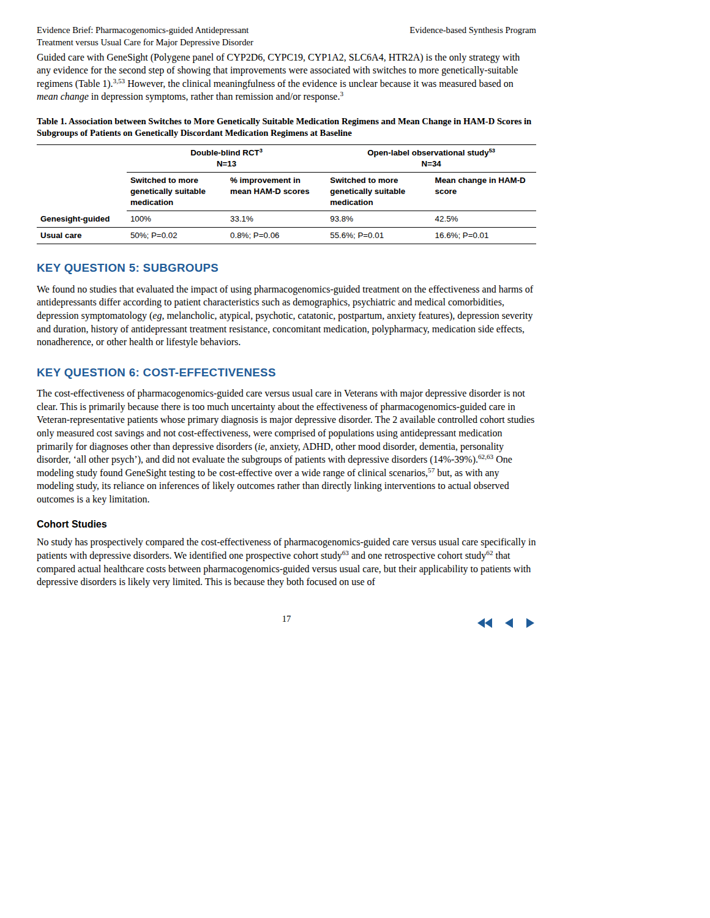Evidence Brief: Pharmacogenomics-guided Antidepressant
Treatment versus Usual Care for Major Depressive Disorder
Evidence-based Synthesis Program
Guided care with GeneSight (Polygene panel of CYP2D6, CYPC19, CYP1A2, SLC6A4, HTR2A) is the only strategy with any evidence for the second step of showing that improvements were associated with switches to more genetically-suitable regimens (Table 1).3,53 However, the clinical meaningfulness of the evidence is unclear because it was measured based on mean change in depression symptoms, rather than remission and/or response.3
Table 1. Association between Switches to More Genetically Suitable Medication Regimens and Mean Change in HAM-D Scores in Subgroups of Patients on Genetically Discordant Medication Regimens at Baseline
| | Double-blind RCT 3 N=13 | Open-label observational study 53 N=34 |
| --- | --- | --- |
| | Switched to more genetically suitable medication | % improvement in mean HAM-D scores | Switched to more genetically suitable medication | Mean change in HAM-D score |
| Genesight-guided | 100% | 33.1% | 93.8% | 42.5% |
| Usual care | 50%; P=0.02 | 0.8%; P=0.06 | 55.6%; P=0.01 | 16.6%; P=0.01 |
KEY QUESTION 5: SUBGROUPS
We found no studies that evaluated the impact of using pharmacogenomics-guided treatment on the effectiveness and harms of antidepressants differ according to patient characteristics such as demographics, psychiatric and medical comorbidities, depression symptomatology (eg, melancholic, atypical, psychotic, catatonic, postpartum, anxiety features), depression severity and duration, history of antidepressant treatment resistance, concomitant medication, polypharmacy, medication side effects, nonadherence, or other health or lifestyle behaviors.
KEY QUESTION 6: COST-EFFECTIVENESS
The cost-effectiveness of pharmacogenomics-guided care versus usual care in Veterans with major depressive disorder is not clear. This is primarily because there is too much uncertainty about the effectiveness of pharmacogenomics-guided care in Veteran-representative patients whose primary diagnosis is major depressive disorder. The 2 available controlled cohort studies only measured cost savings and not cost-effectiveness, were comprised of populations using antidepressant medication primarily for diagnoses other than depressive disorders (ie, anxiety, ADHD, other mood disorder, dementia, personality disorder, ‘all other psych’), and did not evaluate the subgroups of patients with depressive disorders (14%-39%).62,63 One modeling study found GeneSight testing to be cost-effective over a wide range of clinical scenarios,57 but, as with any modeling study, its reliance on inferences of likely outcomes rather than directly linking interventions to actual observed outcomes is a key limitation.
Cohort Studies
No study has prospectively compared the cost-effectiveness of pharmacogenomics-guided care versus usual care specifically in patients with depressive disorders. We identified one prospective cohort study63 and one retrospective cohort study62 that compared actual healthcare costs between pharmacogenomics-guided versus usual care, but their applicability to patients with depressive disorders is likely very limited. This is because they both focused on use of
17